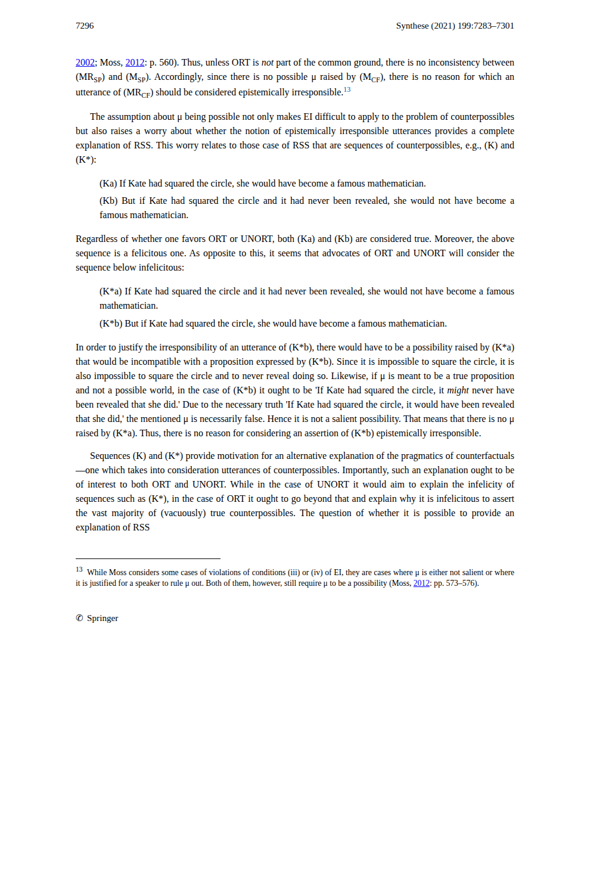7296 Synthese (2021) 199:7283–7301
2002; Moss, 2012: p. 560). Thus, unless ORT is not part of the common ground, there is no inconsistency between (MRSP) and (MSP). Accordingly, since there is no possible μ raised by (MCF), there is no reason for which an utterance of (MRCF) should be considered epistemically irresponsible.13
The assumption about μ being possible not only makes EI difficult to apply to the problem of counterpossibles but also raises a worry about whether the notion of epistemically irresponsible utterances provides a complete explanation of RSS. This worry relates to those case of RSS that are sequences of counterpossibles, e.g., (K) and (K*):
(Ka) If Kate had squared the circle, she would have become a famous mathematician.
(Kb) But if Kate had squared the circle and it had never been revealed, she would not have become a famous mathematician.
Regardless of whether one favors ORT or UNORT, both (Ka) and (Kb) are considered true. Moreover, the above sequence is a felicitous one. As opposite to this, it seems that advocates of ORT and UNORT will consider the sequence below infelicitous:
(K*a) If Kate had squared the circle and it had never been revealed, she would not have become a famous mathematician.
(K*b) But if Kate had squared the circle, she would have become a famous mathematician.
In order to justify the irresponsibility of an utterance of (K*b), there would have to be a possibility raised by (K*a) that would be incompatible with a proposition expressed by (K*b). Since it is impossible to square the circle, it is also impossible to square the circle and to never reveal doing so. Likewise, if μ is meant to be a true proposition and not a possible world, in the case of (K*b) it ought to be 'If Kate had squared the circle, it might never have been revealed that she did.' Due to the necessary truth 'If Kate had squared the circle, it would have been revealed that she did,' the mentioned μ is necessarily false. Hence it is not a salient possibility. That means that there is no μ raised by (K*a). Thus, there is no reason for considering an assertion of (K*b) epistemically irresponsible.
Sequences (K) and (K*) provide motivation for an alternative explanation of the pragmatics of counterfactuals—one which takes into consideration utterances of counterpossibles. Importantly, such an explanation ought to be of interest to both ORT and UNORT. While in the case of UNORT it would aim to explain the infelicity of sequences such as (K*), in the case of ORT it ought to go beyond that and explain why it is infelicitous to assert the vast majority of (vacuously) true counterpossibles. The question of whether it is possible to provide an explanation of RSS
13 While Moss considers some cases of violations of conditions (iii) or (iv) of EI, they are cases where μ is either not salient or where it is justified for a speaker to rule μ out. Both of them, however, still require μ to be a possibility (Moss, 2012: pp. 573–576).
✆Springer